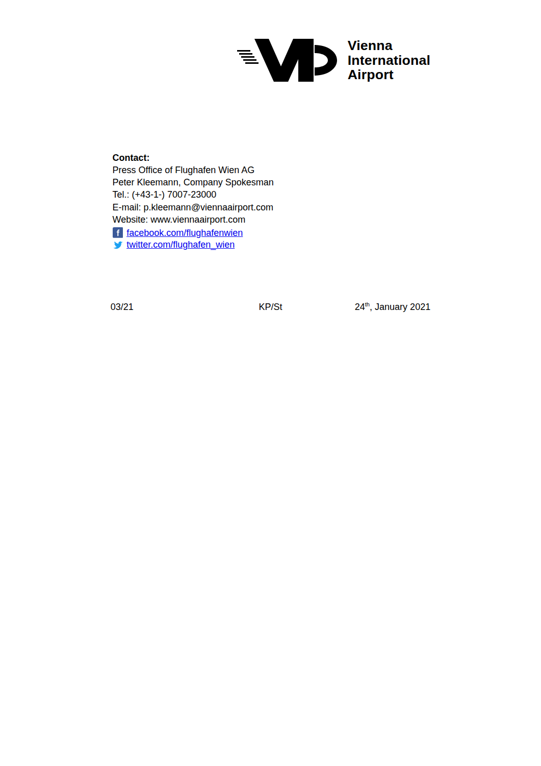Vienna
International
Airport
Contact:
Press Office of Flughafen Wien AG
Peter Kleemann, Company Spokesman
Tel.: (+43-1-) 7007-23000
E-mail: p.kleemann@viennaairport.com
Website: www.viennaairport.com
facebook.com/flughafenwien
twitter.com/flughafen_wien
03/21
KP/St
24th, January 2021